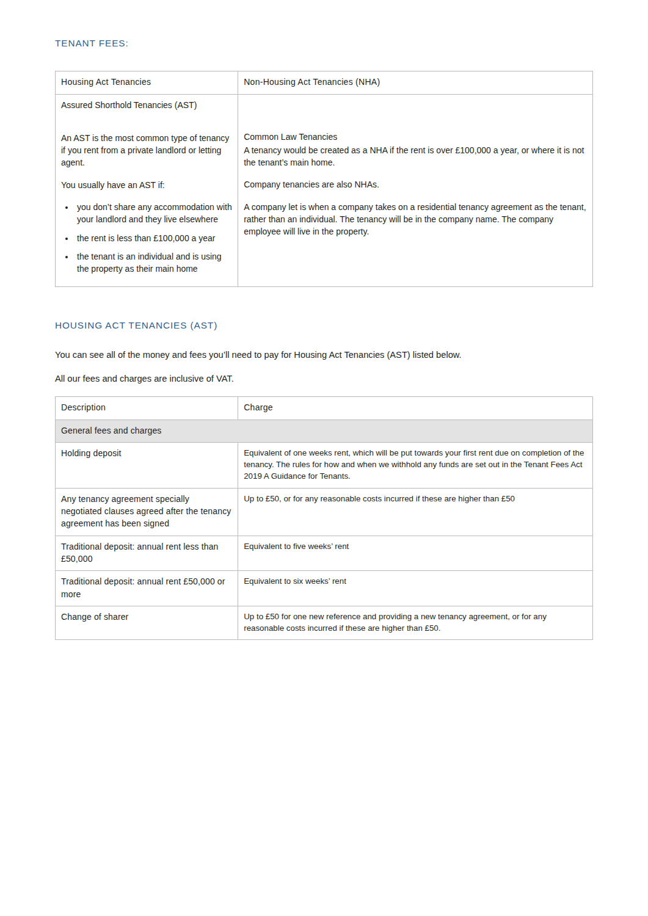TENANT FEES:
| Housing Act Tenancies | Non-Housing Act Tenancies (NHA) |
| --- | --- |
| Assured Shorthold Tenancies (AST) An AST is the most common type of tenancy if you rent from a private landlord or letting agent. You usually have an AST if: you don’t share any accommodation with your landlord and they live elsewhere the rent is less than £100,000 a year the tenant is an individual and is using the property as their main home | Common Law Tenancies A tenancy would be created as a NHA if the rent is over £100,000 a year, or where it is not the tenant’s main home. Company tenancies are also NHAs. A company let is when a company takes on a residential tenancy agreement as the tenant, rather than an individual. The tenancy will be in the company name. The company employee will live in the property. |
HOUSING ACT TENANCIES (AST)
You can see all of the money and fees you’ll need to pay for Housing Act Tenancies (AST) listed below.
All our fees and charges are inclusive of VAT.
| Description | Charge |
| --- | --- |
| General fees and charges |
| Holding deposit | Equivalent of one weeks rent, which will be put towards your first rent due on completion of the tenancy. The rules for how and when we withhold any funds are set out in the Tenant Fees Act 2019 A Guidance for Tenants. |
| Any tenancy agreement specially negotiated clauses agreed after the tenancy agreement has been signed | Up to £50, or for any reasonable costs incurred if these are higher than £50 |
| Traditional deposit: annual rent less than £50,000 | Equivalent to five weeks’ rent |
| Traditional deposit: annual rent £50,000 or more | Equivalent to six weeks’ rent |
| Change of sharer | Up to £50 for one new reference and providing a new tenancy agreement, or for any reasonable costs incurred if these are higher than £50. |